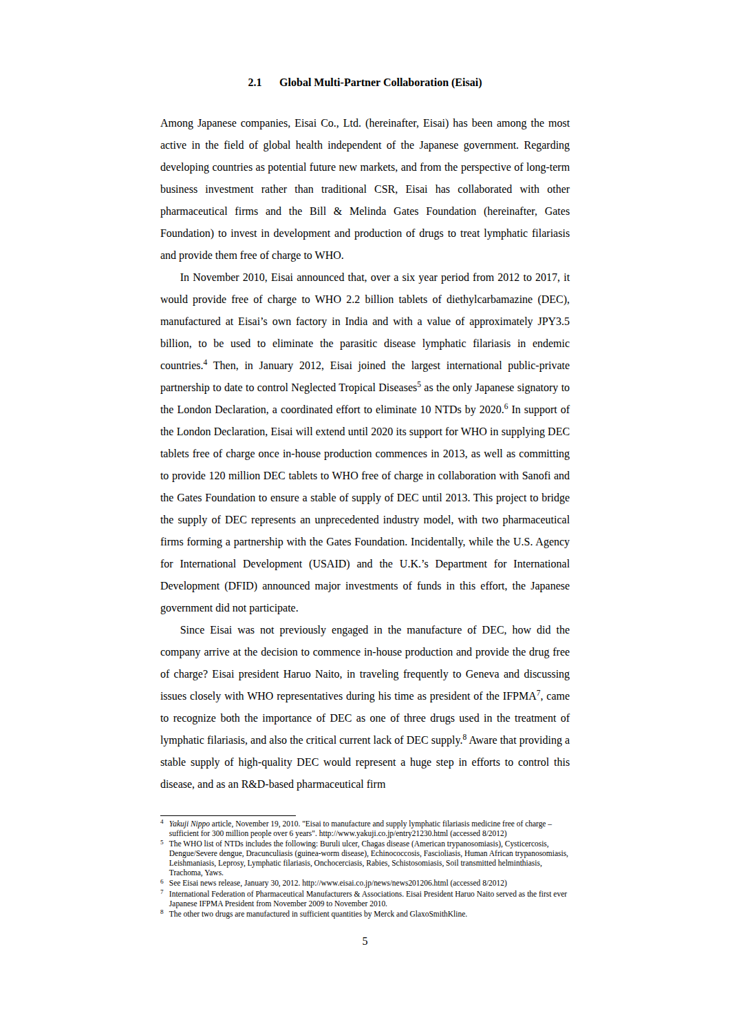2.1 Global Multi-Partner Collaboration (Eisai)
Among Japanese companies, Eisai Co., Ltd. (hereinafter, Eisai) has been among the most active in the field of global health independent of the Japanese government. Regarding developing countries as potential future new markets, and from the perspective of long-term business investment rather than traditional CSR, Eisai has collaborated with other pharmaceutical firms and the Bill & Melinda Gates Foundation (hereinafter, Gates Foundation) to invest in development and production of drugs to treat lymphatic filariasis and provide them free of charge to WHO.
In November 2010, Eisai announced that, over a six year period from 2012 to 2017, it would provide free of charge to WHO 2.2 billion tablets of diethylcarbamazine (DEC), manufactured at Eisai’s own factory in India and with a value of approximately JPY3.5 billion, to be used to eliminate the parasitic disease lymphatic filariasis in endemic countries.4 Then, in January 2012, Eisai joined the largest international public-private partnership to date to control Neglected Tropical Diseases5 as the only Japanese signatory to the London Declaration, a coordinated effort to eliminate 10 NTDs by 2020.6 In support of the London Declaration, Eisai will extend until 2020 its support for WHO in supplying DEC tablets free of charge once in-house production commences in 2013, as well as committing to provide 120 million DEC tablets to WHO free of charge in collaboration with Sanofi and the Gates Foundation to ensure a stable of supply of DEC until 2013. This project to bridge the supply of DEC represents an unprecedented industry model, with two pharmaceutical firms forming a partnership with the Gates Foundation. Incidentally, while the U.S. Agency for International Development (USAID) and the U.K.’s Department for International Development (DFID) announced major investments of funds in this effort, the Japanese government did not participate.
Since Eisai was not previously engaged in the manufacture of DEC, how did the company arrive at the decision to commence in-house production and provide the drug free of charge? Eisai president Haruo Naito, in traveling frequently to Geneva and discussing issues closely with WHO representatives during his time as president of the IFPMA7, came to recognize both the importance of DEC as one of three drugs used in the treatment of lymphatic filariasis, and also the critical current lack of DEC supply.8 Aware that providing a stable supply of high-quality DEC would represent a huge step in efforts to control this disease, and as an R&D-based pharmaceutical firm
4 Yakuji Nippo article, November 19, 2010. "Eisai to manufacture and supply lymphatic filariasis medicine free of charge – sufficient for 300 million people over 6 years". http://www.yakuji.co.jp/entry21230.html (accessed 8/2012)
5 The WHO list of NTDs includes the following: Buruli ulcer, Chagas disease (American trypanosomiasis), Cysticercosis, Dengue/Severe dengue, Dracunculiasis (guinea-worm disease), Echinococcosis, Fascioliasis, Human African trypanosomiasis, Leishmaniasis, Leprosy, Lymphatic filariasis, Onchocerciasis, Rabies, Schistosomiasis, Soil transmitted helminthiasis, Trachoma, Yaws.
6 See Eisai news release, January 30, 2012. http://www.eisai.co.jp/news/news201206.html (accessed 8/2012)
7 International Federation of Pharmaceutical Manufacturers & Associations. Eisai President Haruo Naito served as the first ever Japanese IFPMA President from November 2009 to November 2010.
8 The other two drugs are manufactured in sufficient quantities by Merck and GlaxoSmithKline.
5